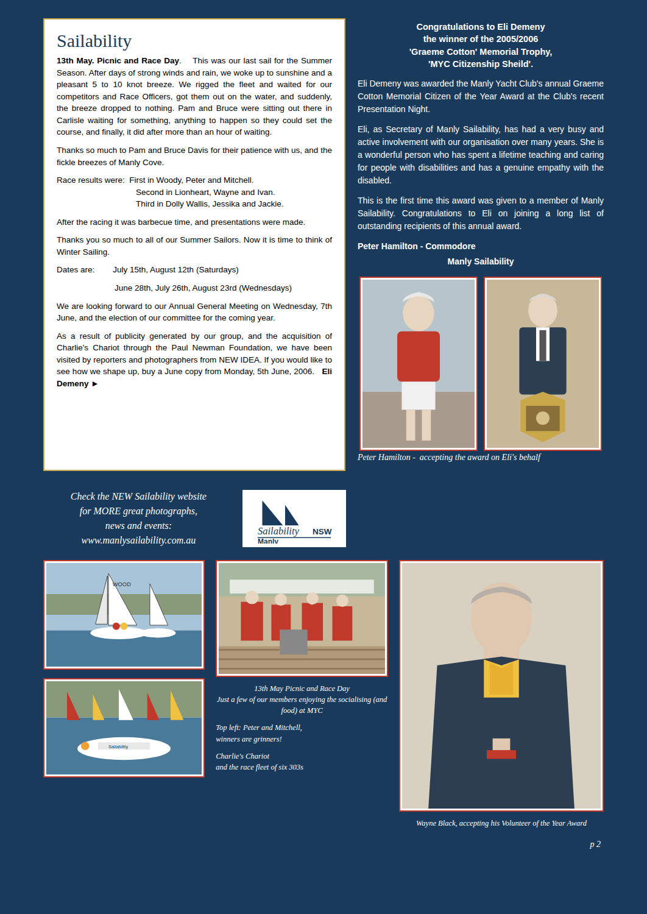Sailability
13th May. Picnic and Race Day. This was our last sail for the Summer Season. After days of strong winds and rain, we woke up to sunshine and a pleasant 5 to 10 knot breeze. We rigged the fleet and waited for our competitors and Race Officers, got them out on the water, and suddenly, the breeze dropped to nothing. Pam and Bruce were sitting out there in Carlisle waiting for something, anything to happen so they could set the course, and finally, it did after more than an hour of waiting.
Thanks so much to Pam and Bruce Davis for their patience with us, and the fickle breezes of Manly Cove.
Race results were: First in Woody, Peter and Mitchell.
Second in Lionheart, Wayne and Ivan.
Third in Dolly Wallis, Jessika and Jackie.
After the racing it was barbecue time, and presentations were made.
Thanks you so much to all of our Summer Sailors. Now it is time to think of Winter Sailing.
Dates are: July 15th, August 12th (Saturdays)
June 28th, July 26th, August 23rd (Wednesdays)
We are looking forward to our Annual General Meeting on Wednesday, 7th June, and the election of our committee for the coming year.
As a result of publicity generated by our group, and the acquisition of Charlie's Chariot through the Paul Newman Foundation, we have been visited by reporters and photographers from NEW IDEA. If you would like to see how we shape up, buy a June copy from Monday, 5th June, 2006. Eli Demeny ►
Congratulations to Eli Demeny
the winner of the 2005/2006
'Graeme Cotton' Memorial Trophy,
'MYC Citizenship Sheild'.
Eli Demeny was awarded the Manly Yacht Club's annual Graeme Cotton Memorial Citizen of the Year Award at the Club's recent Presentation Night.
Eli, as Secretary of Manly Sailability, has had a very busy and active involvement with our organisation over many years. She is a wonderful person who has spent a lifetime teaching and caring for people with disabilities and has a genuine empathy with the disabled.
This is the first time this award was given to a member of Manly Sailability. Congratulations to Eli on joining a long list of outstanding recipients of this annual award.
Peter Hamilton - Commodore
Manly Sailability
Peter Hamilton - accepting the award on Eli's behalf
Check the NEW Sailability website
for MORE great photographs,
news and events:
www.manlysailability.com.au
13th May Picnic and Race Day
Just a few of our members enjoying the socialising (and food) at MYC
Top left: Peter and Mitchell,
winners are grinners!
Charlie's Chariot
and the race fleet of six 303s
Wayne Black, accepting his Volunteer of the Year Award
p 2